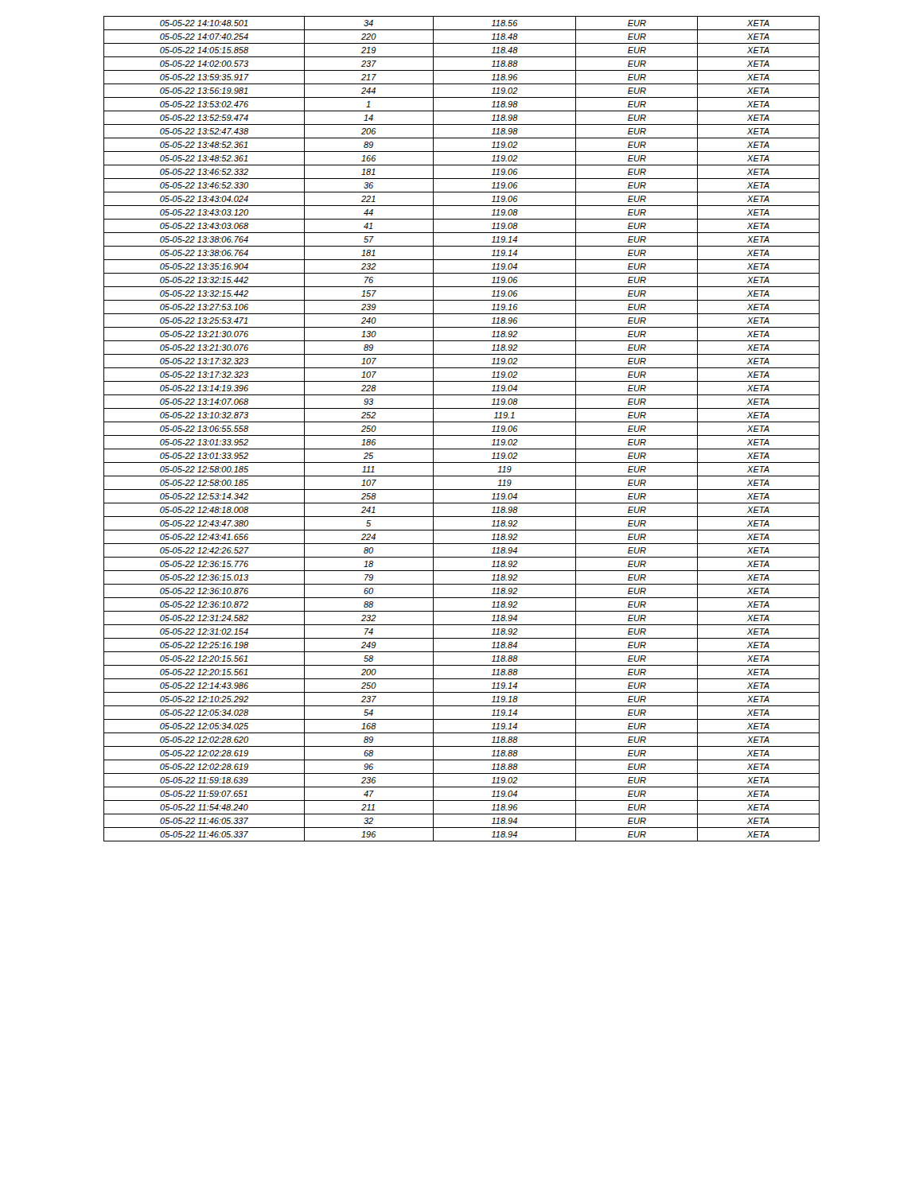| 05-05-22 14:10:48.501 | 34 | 118.56 | EUR | XETA |
| 05-05-22 14:07:40.254 | 220 | 118.48 | EUR | XETA |
| 05-05-22 14:05:15.858 | 219 | 118.48 | EUR | XETA |
| 05-05-22 14:02:00.573 | 237 | 118.88 | EUR | XETA |
| 05-05-22 13:59:35.917 | 217 | 118.96 | EUR | XETA |
| 05-05-22 13:56:19.981 | 244 | 119.02 | EUR | XETA |
| 05-05-22 13:53:02.476 | 1 | 118.98 | EUR | XETA |
| 05-05-22 13:52:59.474 | 14 | 118.98 | EUR | XETA |
| 05-05-22 13:52:47.438 | 206 | 118.98 | EUR | XETA |
| 05-05-22 13:48:52.361 | 89 | 119.02 | EUR | XETA |
| 05-05-22 13:48:52.361 | 166 | 119.02 | EUR | XETA |
| 05-05-22 13:46:52.332 | 181 | 119.06 | EUR | XETA |
| 05-05-22 13:46:52.330 | 36 | 119.06 | EUR | XETA |
| 05-05-22 13:43:04.024 | 221 | 119.06 | EUR | XETA |
| 05-05-22 13:43:03.120 | 44 | 119.08 | EUR | XETA |
| 05-05-22 13:43:03.068 | 41 | 119.08 | EUR | XETA |
| 05-05-22 13:38:06.764 | 57 | 119.14 | EUR | XETA |
| 05-05-22 13:38:06.764 | 181 | 119.14 | EUR | XETA |
| 05-05-22 13:35:16.904 | 232 | 119.04 | EUR | XETA |
| 05-05-22 13:32:15.442 | 76 | 119.06 | EUR | XETA |
| 05-05-22 13:32:15.442 | 157 | 119.06 | EUR | XETA |
| 05-05-22 13:27:53.106 | 239 | 119.16 | EUR | XETA |
| 05-05-22 13:25:53.471 | 240 | 118.96 | EUR | XETA |
| 05-05-22 13:21:30.076 | 130 | 118.92 | EUR | XETA |
| 05-05-22 13:21:30.076 | 89 | 118.92 | EUR | XETA |
| 05-05-22 13:17:32.323 | 107 | 119.02 | EUR | XETA |
| 05-05-22 13:17:32.323 | 107 | 119.02 | EUR | XETA |
| 05-05-22 13:14:19.396 | 228 | 119.04 | EUR | XETA |
| 05-05-22 13:14:07.068 | 93 | 119.08 | EUR | XETA |
| 05-05-22 13:10:32.873 | 252 | 119.1 | EUR | XETA |
| 05-05-22 13:06:55.558 | 250 | 119.06 | EUR | XETA |
| 05-05-22 13:01:33.952 | 186 | 119.02 | EUR | XETA |
| 05-05-22 13:01:33.952 | 25 | 119.02 | EUR | XETA |
| 05-05-22 12:58:00.185 | 111 | 119 | EUR | XETA |
| 05-05-22 12:58:00.185 | 107 | 119 | EUR | XETA |
| 05-05-22 12:53:14.342 | 258 | 119.04 | EUR | XETA |
| 05-05-22 12:48:18.008 | 241 | 118.98 | EUR | XETA |
| 05-05-22 12:43:47.380 | 5 | 118.92 | EUR | XETA |
| 05-05-22 12:43:41.656 | 224 | 118.92 | EUR | XETA |
| 05-05-22 12:42:26.527 | 80 | 118.94 | EUR | XETA |
| 05-05-22 12:36:15.776 | 18 | 118.92 | EUR | XETA |
| 05-05-22 12:36:15.013 | 79 | 118.92 | EUR | XETA |
| 05-05-22 12:36:10.876 | 60 | 118.92 | EUR | XETA |
| 05-05-22 12:36:10.872 | 88 | 118.92 | EUR | XETA |
| 05-05-22 12:31:24.582 | 232 | 118.94 | EUR | XETA |
| 05-05-22 12:31:02.154 | 74 | 118.92 | EUR | XETA |
| 05-05-22 12:25:16.198 | 249 | 118.84 | EUR | XETA |
| 05-05-22 12:20:15.561 | 58 | 118.88 | EUR | XETA |
| 05-05-22 12:20:15.561 | 200 | 118.88 | EUR | XETA |
| 05-05-22 12:14:43.986 | 250 | 119.14 | EUR | XETA |
| 05-05-22 12:10:25.292 | 237 | 119.18 | EUR | XETA |
| 05-05-22 12:05:34.028 | 54 | 119.14 | EUR | XETA |
| 05-05-22 12:05:34.025 | 168 | 119.14 | EUR | XETA |
| 05-05-22 12:02:28.620 | 89 | 118.88 | EUR | XETA |
| 05-05-22 12:02:28.619 | 68 | 118.88 | EUR | XETA |
| 05-05-22 12:02:28.619 | 96 | 118.88 | EUR | XETA |
| 05-05-22 11:59:18.639 | 236 | 119.02 | EUR | XETA |
| 05-05-22 11:59:07.651 | 47 | 119.04 | EUR | XETA |
| 05-05-22 11:54:48.240 | 211 | 118.96 | EUR | XETA |
| 05-05-22 11:46:05.337 | 32 | 118.94 | EUR | XETA |
| 05-05-22 11:46:05.337 | 196 | 118.94 | EUR | XETA |